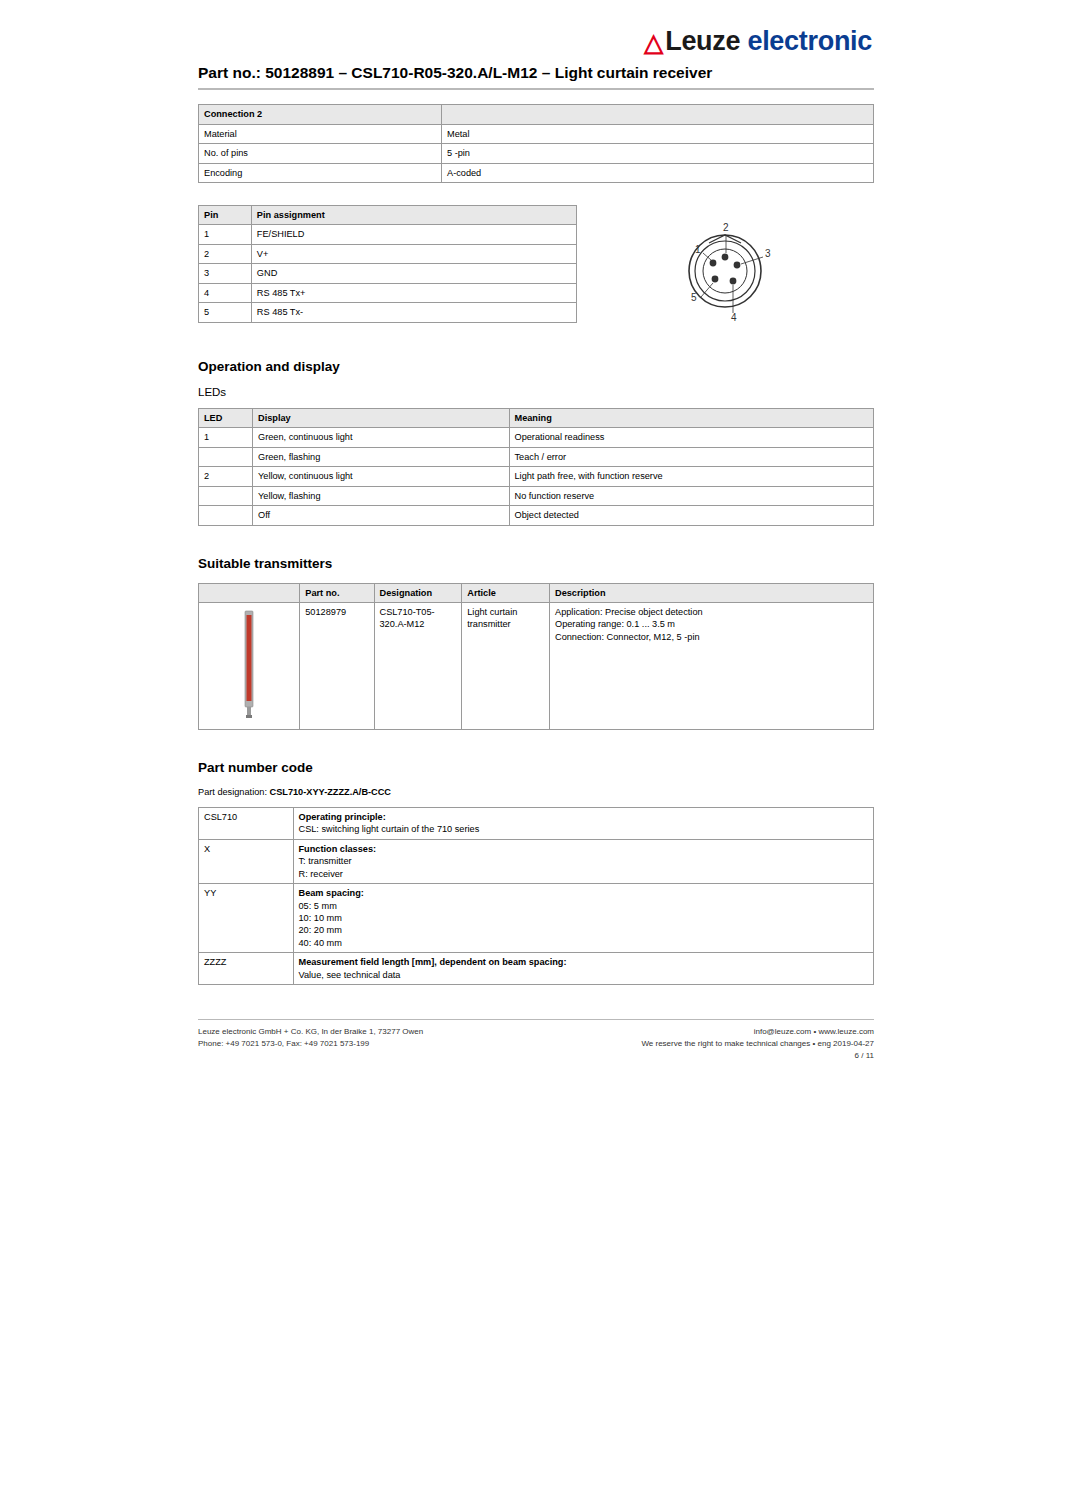△Leuze electronic
Part no.: 50128891 – CSL710-R05-320.A/L-M12 – Light curtain receiver
| Connection 2 | |
| Material | Metal |
| No. of pins | 5 -pin |
| Encoding | A-coded |
| Pin | Pin assignment |
| --- | --- |
| 1 | FE/SHIELD |
| 2 | V+ |
| 3 | GND |
| 4 | RS 485 Tx+ |
| 5 | RS 485 Tx- |
1 2 3 4 5
Operation and display
LEDs
| LED | Display | Meaning |
| --- | --- | --- |
| 1 | Green, continuous light | Operational readiness |
| | Green, flashing | Teach / error |
| 2 | Yellow, continuous light | Light path free, with function reserve |
| | Yellow, flashing | No function reserve |
| | Off | Object detected |
Suitable transmitters
| | Part no. | Designation | Article | Description |
| --- | --- | --- | --- | --- |
| | 50128979 | CSL710-T05-320.A-M12 | Light curtain transmitter | Application: Precise object detection Operating range: 0.1 ... 3.5 m Connection: Connector, M12, 5 -pin |
Part number code
Part designation: CSL710-XYY-ZZZZ.A/B-CCC
| CSL710 | Operating principle: CSL: switching light curtain of the 710 series |
| X | Function classes: T: transmitter R: receiver |
| YY | Beam spacing: 05: 5 mm 10: 10 mm 20: 20 mm 40: 40 mm |
| ZZZZ | Measurement field length [mm], dependent on beam spacing: Value, see technical data |
Leuze electronic GmbH + Co. KG, In der Braike 1, 73277 Owen
Phone: +49 7021 573-0, Fax: +49 7021 573-199
info@leuze.com • www.leuze.com
We reserve the right to make technical changes • eng 2019-04-27
6 / 11